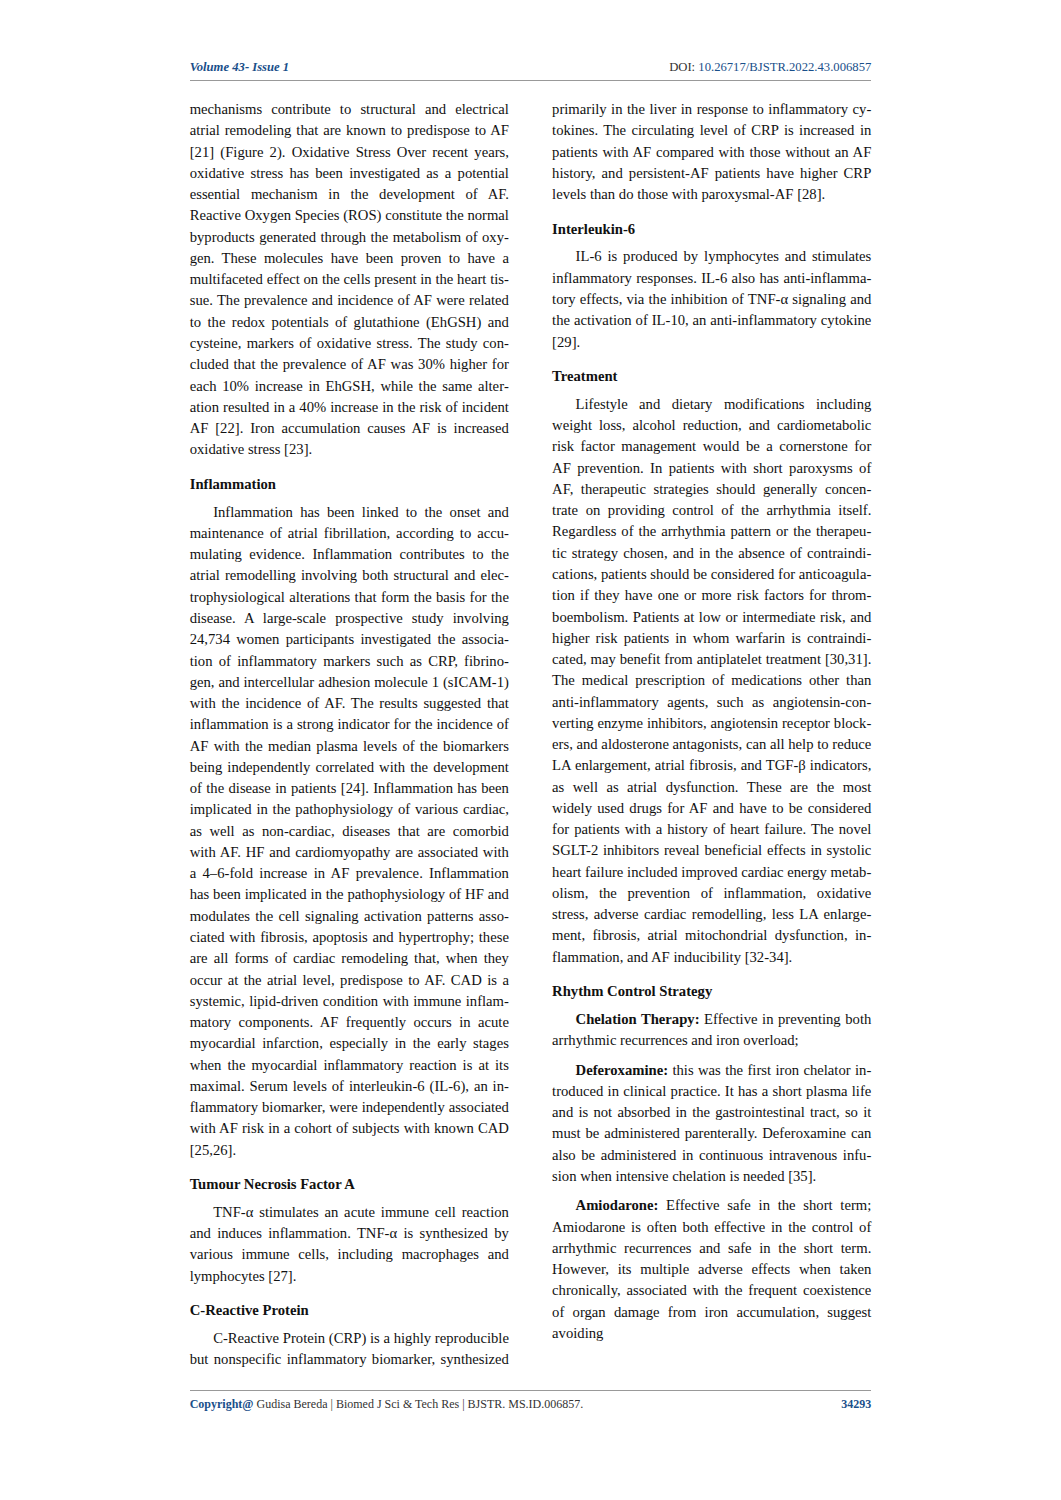Volume 43- Issue 1
DOI: 10.26717/BJSTR.2022.43.006857
mechanisms contribute to structural and electrical atrial remodeling that are known to predispose to AF [21] (Figure 2). Oxidative Stress Over recent years, oxidative stress has been investigated as a potential essential mechanism in the development of AF. Reactive Oxygen Species (ROS) constitute the normal byproducts generated through the metabolism of oxygen. These molecules have been proven to have a multifaceted effect on the cells present in the heart tissue. The prevalence and incidence of AF were related to the redox potentials of glutathione (EhGSH) and cysteine, markers of oxidative stress. The study concluded that the prevalence of AF was 30% higher for each 10% increase in EhGSH, while the same alteration resulted in a 40% increase in the risk of incident AF [22]. Iron accumulation causes AF is increased oxidative stress [23].
Inflammation
Inflammation has been linked to the onset and maintenance of atrial fibrillation, according to accumulating evidence. Inflammation contributes to the atrial remodelling involving both structural and electrophysiological alterations that form the basis for the disease. A large-scale prospective study involving 24,734 women participants investigated the association of inflammatory markers such as CRP, fibrinogen, and intercellular adhesion molecule 1 (sICAM-1) with the incidence of AF. The results suggested that inflammation is a strong indicator for the incidence of AF with the median plasma levels of the biomarkers being independently correlated with the development of the disease in patients [24]. Inflammation has been implicated in the pathophysiology of various cardiac, as well as non-cardiac, diseases that are comorbid with AF. HF and cardiomyopathy are associated with a 4–6-fold increase in AF prevalence. Inflammation has been implicated in the pathophysiology of HF and modulates the cell signaling activation patterns associated with fibrosis, apoptosis and hypertrophy; these are all forms of cardiac remodeling that, when they occur at the atrial level, predispose to AF. CAD is a systemic, lipid-driven condition with immune inflammatory components. AF frequently occurs in acute myocardial infarction, especially in the early stages when the myocardial inflammatory reaction is at its maximal. Serum levels of interleukin-6 (IL-6), an inflammatory biomarker, were independently associated with AF risk in a cohort of subjects with known CAD [25,26].
Tumour Necrosis Factor A
TNF-α stimulates an acute immune cell reaction and induces inflammation. TNF-α is synthesized by various immune cells, including macrophages and lymphocytes [27].
C-Reactive Protein
C-Reactive Protein (CRP) is a highly reproducible but nonspecific inflammatory biomarker, synthesized primarily in the liver in response to inflammatory cytokines. The circulating level of CRP is increased in patients with AF compared with those without an AF history, and persistent-AF patients have higher CRP levels than do those with paroxysmal-AF [28].
Interleukin-6
IL-6 is produced by lymphocytes and stimulates inflammatory responses. IL-6 also has anti-inflammatory effects, via the inhibition of TNF-α signaling and the activation of IL-10, an anti-inflammatory cytokine [29].
Treatment
Lifestyle and dietary modifications including weight loss, alcohol reduction, and cardiometabolic risk factor management would be a cornerstone for AF prevention. In patients with short paroxysms of AF, therapeutic strategies should generally concentrate on providing control of the arrhythmia itself. Regardless of the arrhythmia pattern or the therapeutic strategy chosen, and in the absence of contraindications, patients should be considered for anticoagulation if they have one or more risk factors for thromboembolism. Patients at low or intermediate risk, and higher risk patients in whom warfarin is contraindicated, may benefit from antiplatelet treatment [30,31]. The medical prescription of medications other than anti-inflammatory agents, such as angiotensin-converting enzyme inhibitors, angiotensin receptor blockers, and aldosterone antagonists, can all help to reduce LA enlargement, atrial fibrosis, and TGF-β indicators, as well as atrial dysfunction. These are the most widely used drugs for AF and have to be considered for patients with a history of heart failure. The novel SGLT-2 inhibitors reveal beneficial effects in systolic heart failure included improved cardiac energy metabolism, the prevention of inflammation, oxidative stress, adverse cardiac remodelling, less LA enlargement, fibrosis, atrial mitochondrial dysfunction, inflammation, and AF inducibility [32-34].
Rhythm Control Strategy
Chelation Therapy: Effective in preventing both arrhythmic recurrences and iron overload;
Deferoxamine: this was the first iron chelator introduced in clinical practice. It has a short plasma life and is not absorbed in the gastrointestinal tract, so it must be administered parenterally. Deferoxamine can also be administered in continuous intravenous infusion when intensive chelation is needed [35].
Amiodarone: Effective safe in the short term; Amiodarone is often both effective in the control of arrhythmic recurrences and safe in the short term. However, its multiple adverse effects when taken chronically, associated with the frequent coexistence of organ damage from iron accumulation, suggest avoiding
Copyright@ Gudisa Bereda | Biomed J Sci & Tech Res | BJSTR. MS.ID.006857.
34293